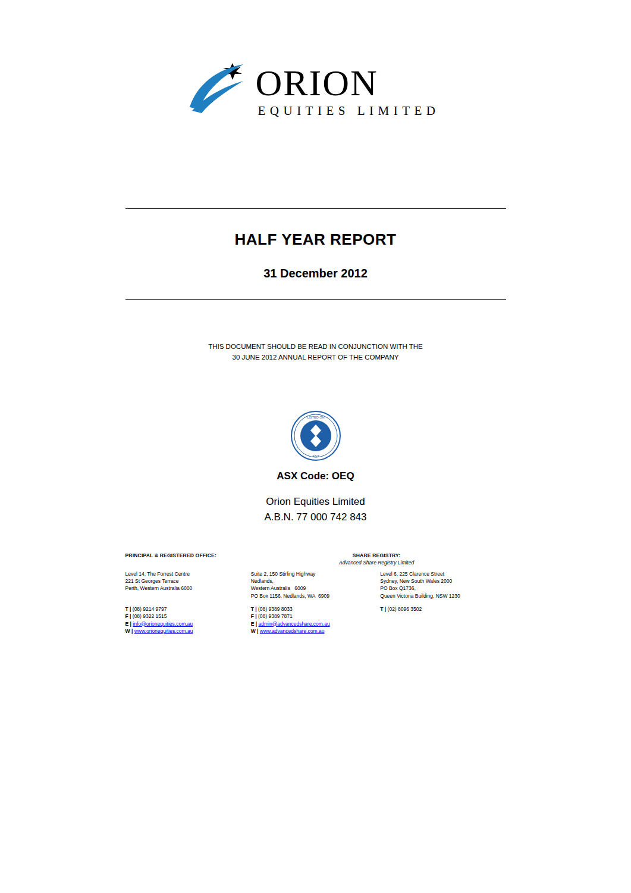ORION
EQUITIES LIMITED
HALF YEAR REPORT
31 December 2012
THIS DOCUMENT SHOULD BE READ IN CONJUNCTION WITH THE
30 JUNE 2012 ANNUAL REPORT OF THE COMPANY
LISTED ON ASX
ASX Code: OEQ
Orion Equities Limited
A.B.N. 77 000 742 843
| PRINCIPAL & REGISTERED OFFICE: | SHARE REGISTRY: |
| | Advanced Share Registry Limited |
| Level 14, The Forrest Centre 221 St Georges Terrace Perth, Western Australia 6000 | Suite 2, 150 Stirling Highway Nedlands, Western Australia 6009 PO Box 1156, Nedlands, WA 6909 | Level 6, 225 Clarence Street Sydney, New South Wales 2000 PO Box Q1736, Queen Victoria Building, NSW 1230 |
| T / (08) 9214 9797 F / (08) 9322 1515 E / info@orionequities.com.au W / www.orionequities.com.au | T / (08) 9389 8033 F / (08) 9389 7871 E / admin@advancedshare.com.au W / www.advancedshare.com.au | T / (02) 8096 3502 |